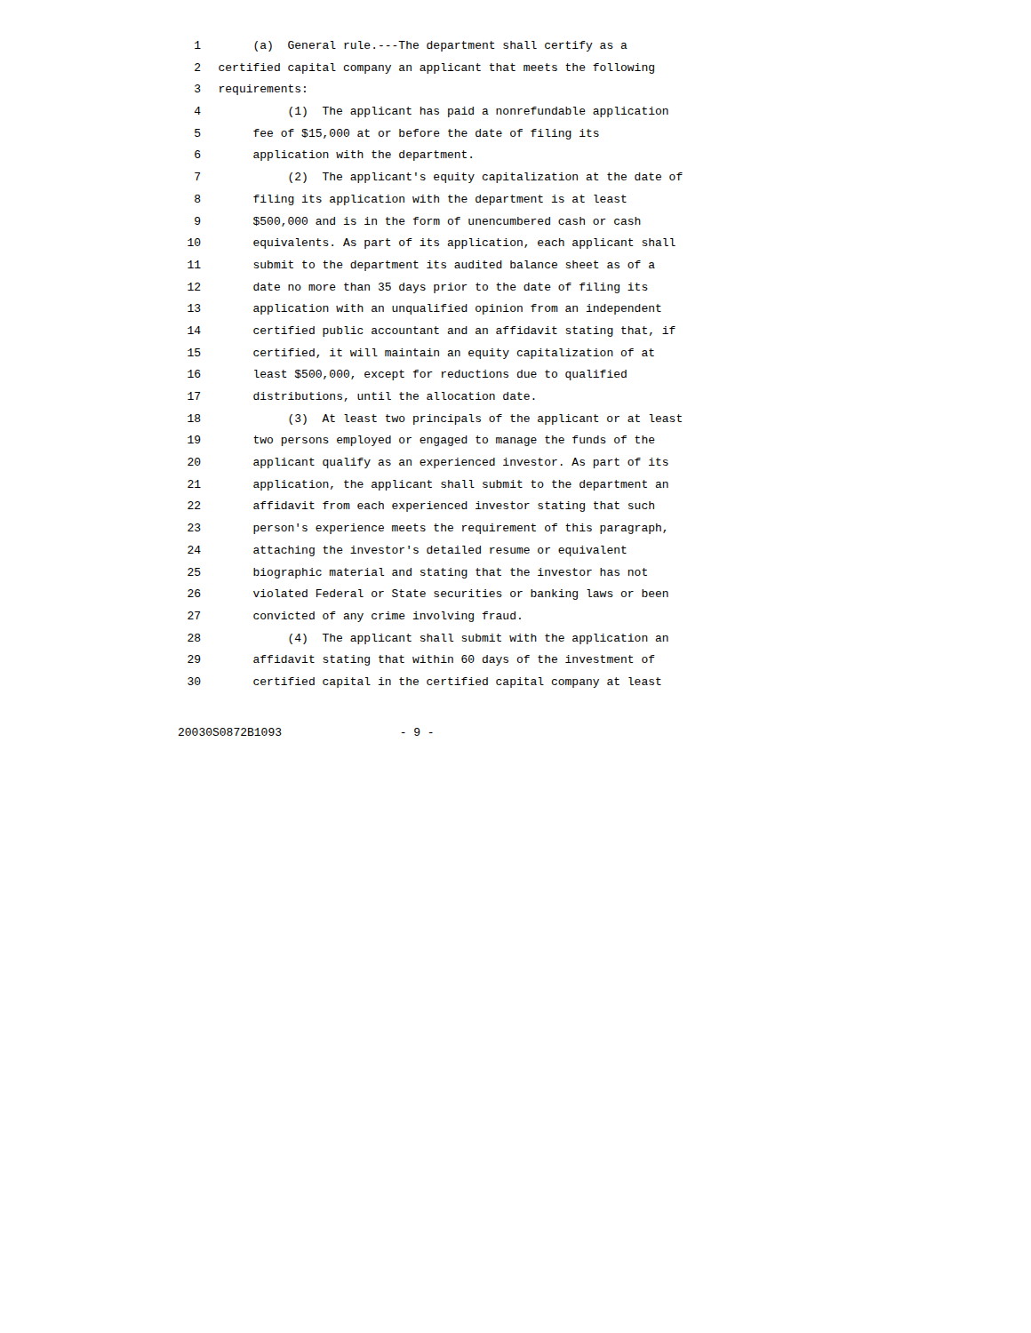(a) General rule.---The department shall certify as a
certified capital company an applicant that meets the following
requirements:
(1) The applicant has paid a nonrefundable application
fee of $15,000 at or before the date of filing its
application with the department.
(2) The applicant's equity capitalization at the date of
filing its application with the department is at least
$500,000 and is in the form of unencumbered cash or cash
equivalents. As part of its application, each applicant shall
submit to the department its audited balance sheet as of a
date no more than 35 days prior to the date of filing its
application with an unqualified opinion from an independent
certified public accountant and an affidavit stating that, if
certified, it will maintain an equity capitalization of at
least $500,000, except for reductions due to qualified
distributions, until the allocation date.
(3) At least two principals of the applicant or at least
two persons employed or engaged to manage the funds of the
applicant qualify as an experienced investor. As part of its
application, the applicant shall submit to the department an
affidavit from each experienced investor stating that such
person's experience meets the requirement of this paragraph,
attaching the investor's detailed resume or equivalent
biographic material and stating that the investor has not
violated Federal or State securities or banking laws or been
convicted of any crime involving fraud.
(4) The applicant shall submit with the application an
affidavit stating that within 60 days of the investment of
certified capital in the certified capital company at least
20030S0872B1093 - 9 -